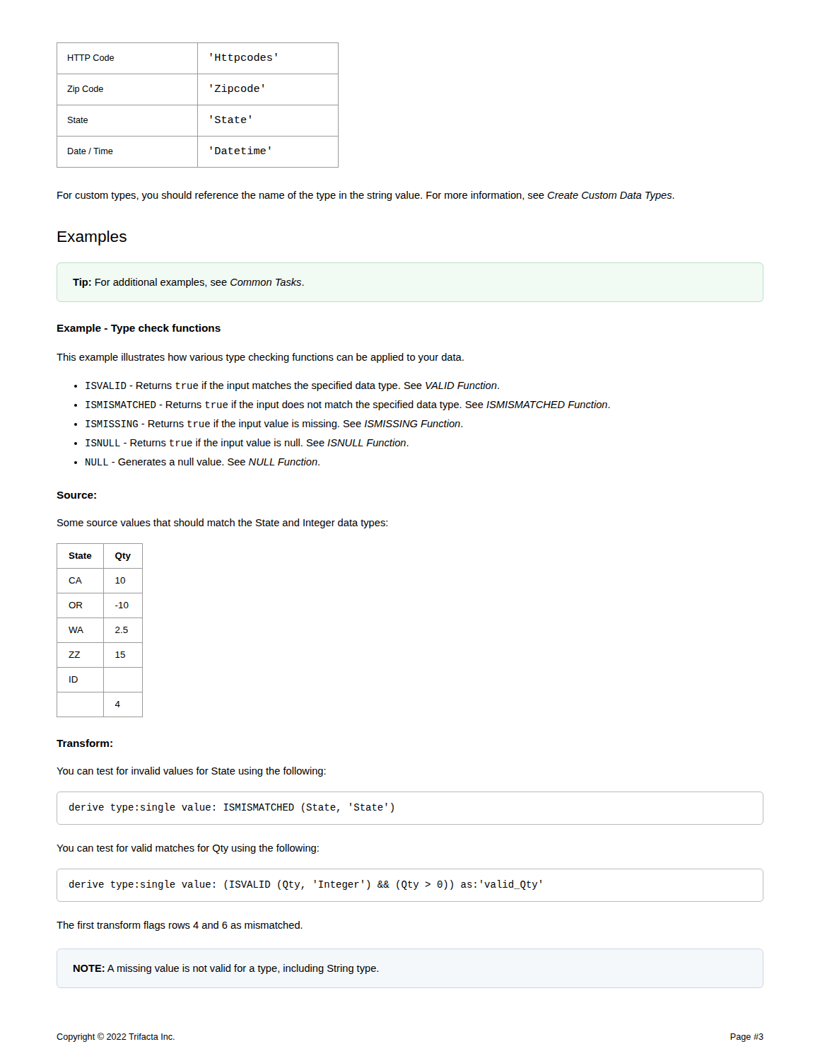| HTTP Code | 'Httpcodes' |
| Zip Code | 'Zipcode' |
| State | 'State' |
| Date / Time | 'Datetime' |
For custom types, you should reference the name of the type in the string value. For more information, see Create Custom Data Types.
Examples
Tip: For additional examples, see Common Tasks.
Example - Type check functions
This example illustrates how various type checking functions can be applied to your data.
ISVALID - Returns true if the input matches the specified data type. See VALID Function.
ISMISMATCHED - Returns true if the input does not match the specified data type. See ISMISMATCHED Function.
ISMISSING - Returns true if the input value is missing. See ISMISSING Function.
ISNULL - Returns true if the input value is null. See ISNULL Function.
NULL - Generates a null value. See NULL Function.
Source:
Some source values that should match the State and Integer data types:
| State | Qty |
| --- | --- |
| CA | 10 |
| OR | -10 |
| WA | 2.5 |
| ZZ | 15 |
| ID | |
| | 4 |
Transform:
You can test for invalid values for State using the following:
derive type:single value: ISMISMATCHED (State, 'State')
You can test for valid matches for Qty using the following:
derive type:single value: (ISVALID (Qty, 'Integer') && (Qty > 0)) as:'valid_Qty'
The first transform flags rows 4 and 6 as mismatched.
NOTE: A missing value is not valid for a type, including String type.
Copyright © 2022 Trifacta Inc.
Page #3